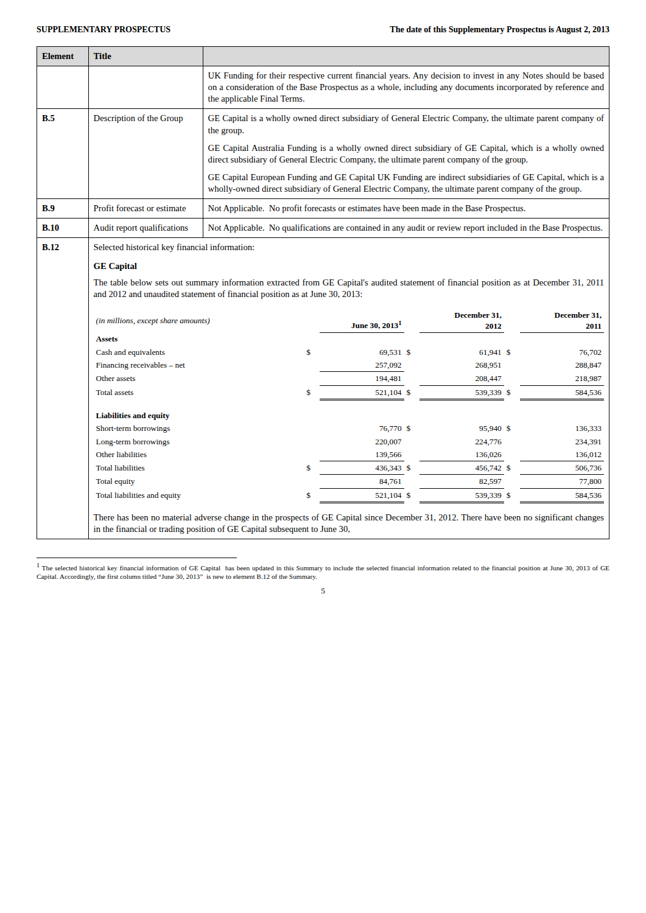SUPPLEMENTARY PROSPECTUS
The date of this Supplementary Prospectus is August 2, 2013
| Element | Title | |
| --- | --- | --- |
| | | UK Funding for their respective current financial years. Any decision to invest in any Notes should be based on a consideration of the Base Prospectus as a whole, including any documents incorporated by reference and the applicable Final Terms. |
| B.5 | Description of the Group | GE Capital is a wholly owned direct subsidiary of General Electric Company, the ultimate parent company of the group. GE Capital Australia Funding is a wholly owned direct subsidiary of GE Capital, which is a wholly owned direct subsidiary of General Electric Company, the ultimate parent company of the group. GE Capital European Funding and GE Capital UK Funding are indirect subsidiaries of GE Capital, which is a wholly-owned direct subsidiary of General Electric Company, the ultimate parent company of the group. |
| B.9 | Profit forecast or estimate | Not Applicable. No profit forecasts or estimates have been made in the Base Prospectus. |
| B.10 | Audit report qualifications | Not Applicable. No qualifications are contained in any audit or review report included in the Base Prospectus. |
| B.12 | Selected historical key financial information: GE Capital The table below sets out summary information extracted from GE Capital's audited statement of financial position as at December 31, 2011 and 2012 and unaudited statement of financial position as at June 30, 2013: / (in millions, except share amounts) / / June 30, 2013 1 / / December 31, 2012 / / December 31, 2011 / / Assets / / / / / / / / Cash and equivalents / $ / 69,531 / $ / 61,941 / $ / 76,702 / / Financing receivables – net / / 257,092 / / 268,951 / / 288,847 / / Other assets / / 194,481 / / 208,447 / / 218,987 / / Total assets / $ / 521,104 / $ / 539,339 / $ / 584,536 / / Liabilities and equity / / / / / / / / Short-term borrowings / / 76,770 / $ / 95,940 / $ / 136,333 / / Long-term borrowings / / 220,007 / / 224,776 / / 234,391 / / Other liabilities / / 139,566 / / 136,026 / / 136,012 / / Total liabilities / $ / 436,343 / $ / 456,742 / $ / 506,736 / / Total equity / / 84,761 / / 82,597 / / 77,800 / / Total liabilities and equity / $ / 521,104 / $ / 539,339 / $ / 584,536 / There has been no material adverse change in the prospects of GE Capital since December 31, 2012. There have been no significant changes in the financial or trading position of GE Capital subsequent to June 30, |
1 The selected historical key financial information of GE Capital has been updated in this Summary to include the selected financial information related to the financial position at June 30, 2013 of GE Capital. Accordingly, the first column titled “June 30, 2013” is new to element B.12 of the Summary.
5